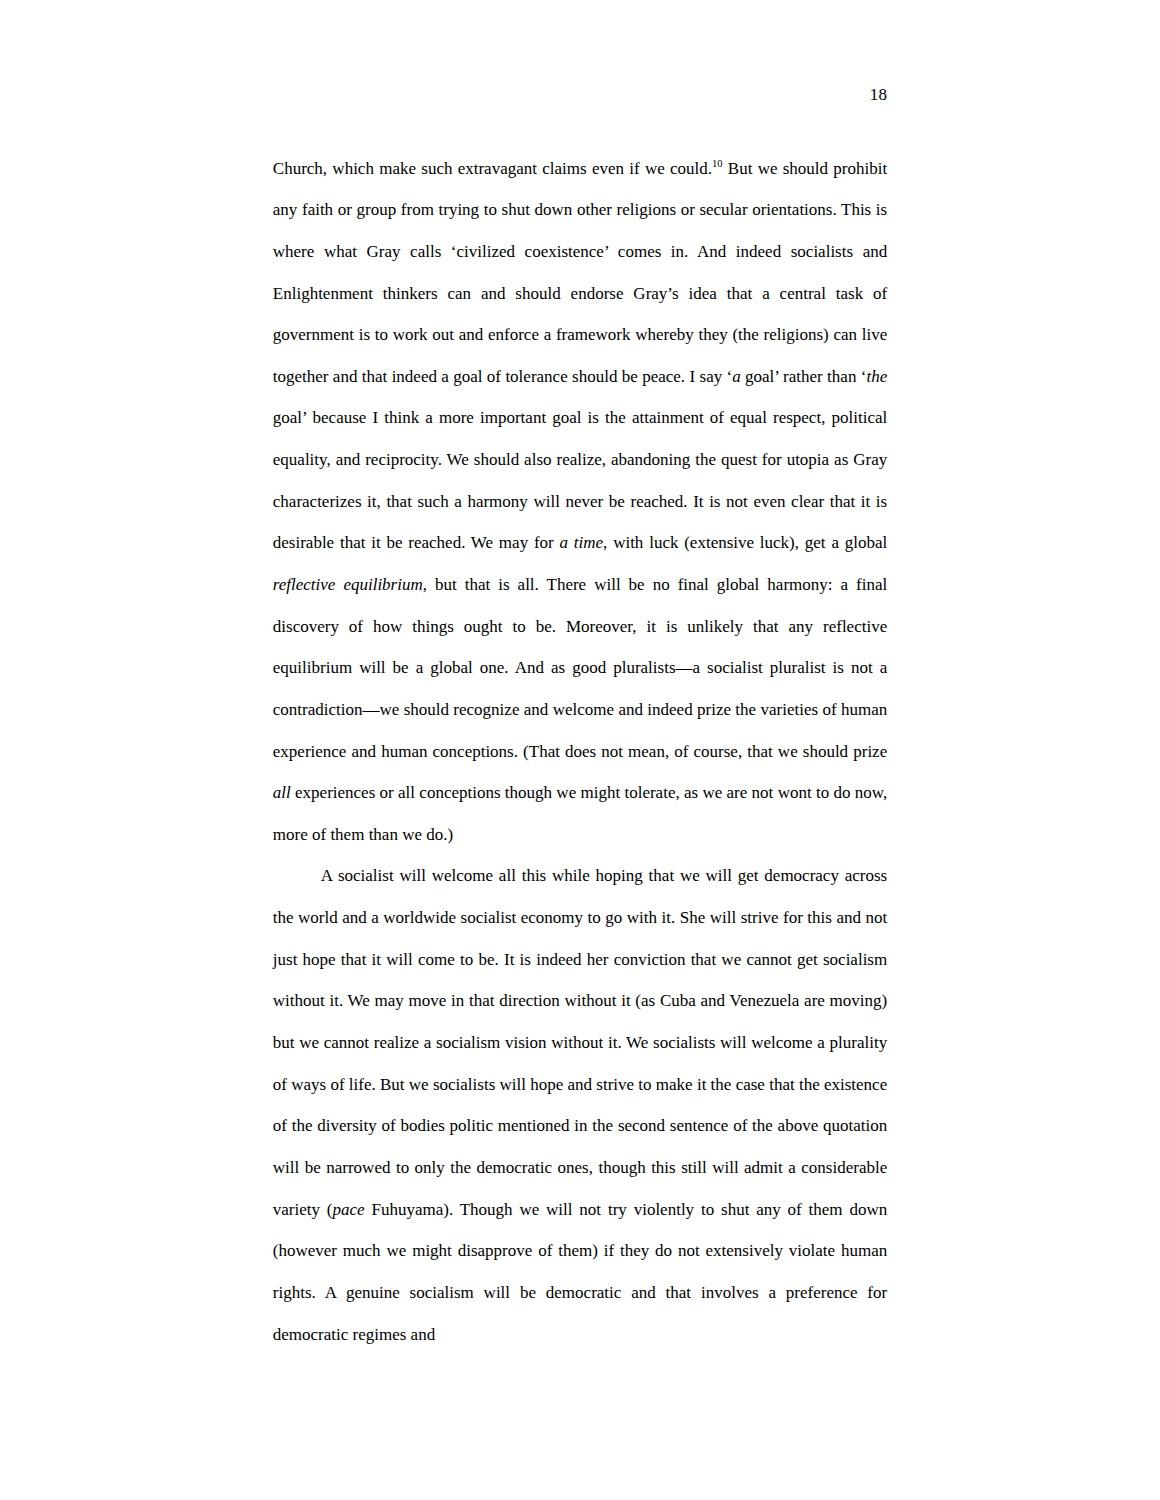18
Church, which make such extravagant claims even if we could.10 But we should prohibit any faith or group from trying to shut down other religions or secular orientations. This is where what Gray calls ‘civilized coexistence’ comes in. And indeed socialists and Enlightenment thinkers can and should endorse Gray’s idea that a central task of government is to work out and enforce a framework whereby they (the religions) can live together and that indeed a goal of tolerance should be peace. I say ‘a goal’ rather than ‘the goal’ because I think a more important goal is the attainment of equal respect, political equality, and reciprocity. We should also realize, abandoning the quest for utopia as Gray characterizes it, that such a harmony will never be reached. It is not even clear that it is desirable that it be reached. We may for a time, with luck (extensive luck), get a global reflective equilibrium, but that is all. There will be no final global harmony: a final discovery of how things ought to be. Moreover, it is unlikely that any reflective equilibrium will be a global one. And as good pluralists—a socialist pluralist is not a contradiction—we should recognize and welcome and indeed prize the varieties of human experience and human conceptions. (That does not mean, of course, that we should prize all experiences or all conceptions though we might tolerate, as we are not wont to do now, more of them than we do.)
A socialist will welcome all this while hoping that we will get democracy across the world and a worldwide socialist economy to go with it. She will strive for this and not just hope that it will come to be. It is indeed her conviction that we cannot get socialism without it. We may move in that direction without it (as Cuba and Venezuela are moving) but we cannot realize a socialism vision without it. We socialists will welcome a plurality of ways of life. But we socialists will hope and strive to make it the case that the existence of the diversity of bodies politic mentioned in the second sentence of the above quotation will be narrowed to only the democratic ones, though this still will admit a considerable variety (pace Fuhuyama). Though we will not try violently to shut any of them down (however much we might disapprove of them) if they do not extensively violate human rights. A genuine socialism will be democratic and that involves a preference for democratic regimes and